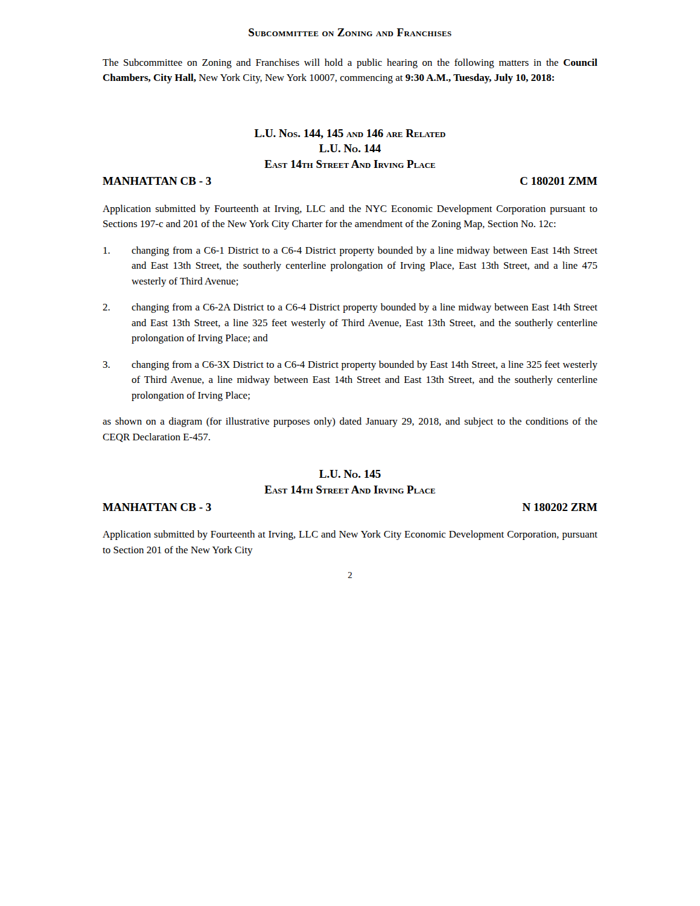Subcommittee on Zoning and Franchises
The Subcommittee on Zoning and Franchises will hold a public hearing on the following matters in the Council Chambers, City Hall, New York City, New York 10007, commencing at 9:30 A.M., Tuesday, July 10, 2018:
L.U. Nos. 144, 145 and 146 are Related
L.U. No. 144
East 14th Street And Irving Place
Manhattan CB - 3 C 180201 ZMM
Application submitted by Fourteenth at Irving, LLC and the NYC Economic Development Corporation pursuant to Sections 197-c and 201 of the New York City Charter for the amendment of the Zoning Map, Section No. 12c:
changing from a C6-1 District to a C6-4 District property bounded by a line midway between East 14th Street and East 13th Street, the southerly centerline prolongation of Irving Place, East 13th Street, and a line 475 westerly of Third Avenue;
changing from a C6-2A District to a C6-4 District property bounded by a line midway between East 14th Street and East 13th Street, a line 325 feet westerly of Third Avenue, East 13th Street, and the southerly centerline prolongation of Irving Place; and
changing from a C6-3X District to a C6-4 District property bounded by East 14th Street, a line 325 feet westerly of Third Avenue, a line midway between East 14th Street and East 13th Street, and the southerly centerline prolongation of Irving Place;
as shown on a diagram (for illustrative purposes only) dated January 29, 2018, and subject to the conditions of the CEQR Declaration E-457.
L.U. No. 145
East 14th Street And Irving Place
Manhattan CB - 3 N 180202 ZRM
Application submitted by Fourteenth at Irving, LLC and New York City Economic Development Corporation, pursuant to Section 201 of the New York City
2